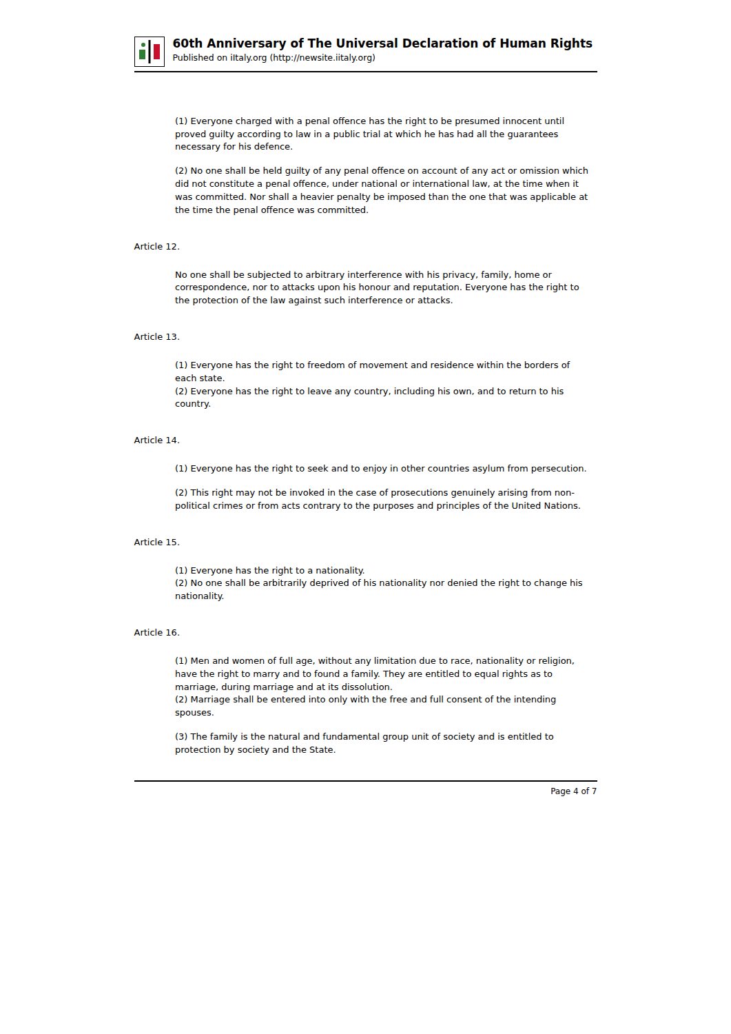60th Anniversary of The Universal Declaration of Human Rights
Published on iItaly.org (http://newsite.iitaly.org)
(1) Everyone charged with a penal offence has the right to be presumed innocent until proved guilty according to law in a public trial at which he has had all the guarantees necessary for his defence.
(2) No one shall be held guilty of any penal offence on account of any act or omission which did not constitute a penal offence, under national or international law, at the time when it was committed. Nor shall a heavier penalty be imposed than the one that was applicable at the time the penal offence was committed.
Article 12.
No one shall be subjected to arbitrary interference with his privacy, family, home or correspondence, nor to attacks upon his honour and reputation. Everyone has the right to the protection of the law against such interference or attacks.
Article 13.
(1) Everyone has the right to freedom of movement and residence within the borders of each state.
(2) Everyone has the right to leave any country, including his own, and to return to his country.
Article 14.
(1) Everyone has the right to seek and to enjoy in other countries asylum from persecution.
(2) This right may not be invoked in the case of prosecutions genuinely arising from non-political crimes or from acts contrary to the purposes and principles of the United Nations.
Article 15.
(1) Everyone has the right to a nationality.
(2) No one shall be arbitrarily deprived of his nationality nor denied the right to change his nationality.
Article 16.
(1) Men and women of full age, without any limitation due to race, nationality or religion, have the right to marry and to found a family. They are entitled to equal rights as to marriage, during marriage and at its dissolution.
(2) Marriage shall be entered into only with the free and full consent of the intending spouses.
(3) The family is the natural and fundamental group unit of society and is entitled to protection by society and the State.
Page 4 of 7